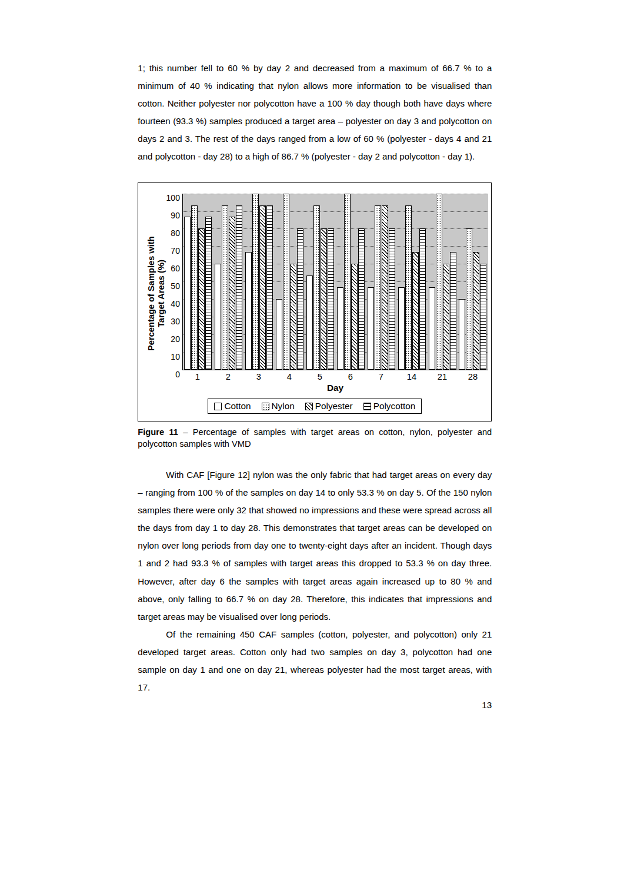1; this number fell to 60 % by day 2 and decreased from a maximum of 66.7 % to a minimum of 40 % indicating that nylon allows more information to be visualised than cotton. Neither polyester nor polycotton have a 100 % day though both have days where fourteen (93.3 %) samples produced a target area – polyester on day 3 and polycotton on days 2 and 3. The rest of the days ranged from a low of 60 % (polyester - days 4 and 21 and polycotton - day 28) to a high of 86.7 % (polyester - day 2 and polycotton - day 1).
Percentage of Samples with
Target Areas (%)
100 90 80 70 60 50 40 30 20 10 0
1 2 3 4 5 6 7 14 21 28
Day
Cotton
Nylon
Polyester
Polycotton
Figure 11 – Percentage of samples with target areas on cotton, nylon, polyester and polycotton samples with VMD
With CAF [Figure 12] nylon was the only fabric that had target areas on every day – ranging from 100 % of the samples on day 14 to only 53.3 % on day 5. Of the 150 nylon samples there were only 32 that showed no impressions and these were spread across all the days from day 1 to day 28. This demonstrates that target areas can be developed on nylon over long periods from day one to twenty-eight days after an incident. Though days 1 and 2 had 93.3 % of samples with target areas this dropped to 53.3 % on day three. However, after day 6 the samples with target areas again increased up to 80 % and above, only falling to 66.7 % on day 28. Therefore, this indicates that impressions and target areas may be visualised over long periods.
Of the remaining 450 CAF samples (cotton, polyester, and polycotton) only 21 developed target areas. Cotton only had two samples on day 3, polycotton had one sample on day 1 and one on day 21, whereas polyester had the most target areas, with 17.
13